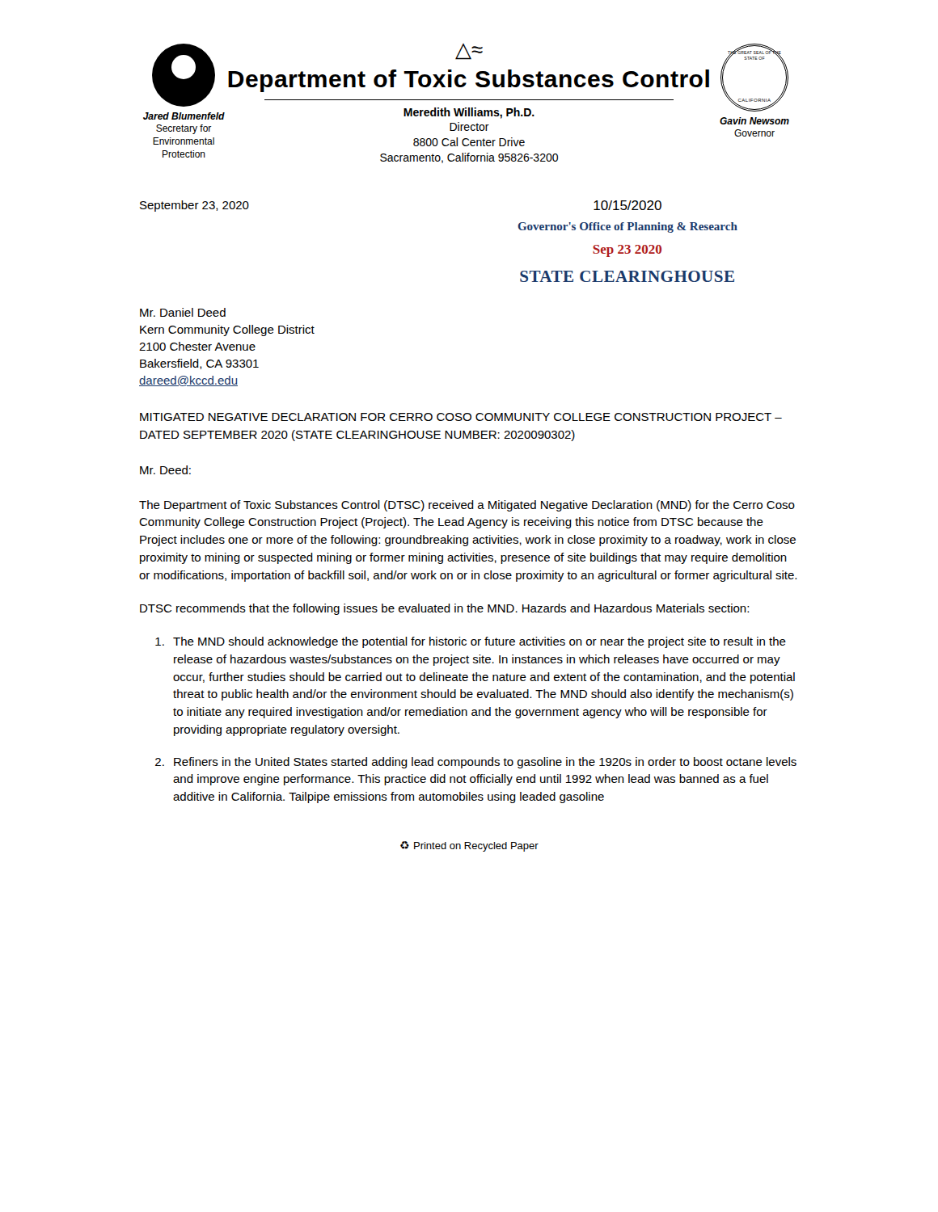Jared Blumenfeld Secretary for
Environmental Protection
Gavin Newsom Governor
△≈
Department of Toxic Substances Control
Meredith Williams, Ph.D.
Director
8800 Cal Center Drive
Sacramento, California 95826-3200
September 23, 2020
10/15/2020
Governor's Office of Planning & Research
Sep 23 2020
STATE CLEARINGHOUSE
Mr. Daniel Deed
Kern Community College District
2100 Chester Avenue
Bakersfield, CA 93301
dareed@kccd.edu
Mitigated Negative Declaration for Cerro Coso Community College Construction Project – Dated September 2020 (State Clearinghouse Number: 2020090302)
Mr. Deed:
The Department of Toxic Substances Control (DTSC) received a Mitigated Negative Declaration (MND) for the Cerro Coso Community College Construction Project (Project). The Lead Agency is receiving this notice from DTSC because the Project includes one or more of the following: groundbreaking activities, work in close proximity to a roadway, work in close proximity to mining or suspected mining or former mining activities, presence of site buildings that may require demolition or modifications, importation of backfill soil, and/or work on or in close proximity to an agricultural or former agricultural site.
DTSC recommends that the following issues be evaluated in the MND. Hazards and Hazardous Materials section:
The MND should acknowledge the potential for historic or future activities on or near the project site to result in the release of hazardous wastes/substances on the project site. In instances in which releases have occurred or may occur, further studies should be carried out to delineate the nature and extent of the contamination, and the potential threat to public health and/or the environment should be evaluated. The MND should also identify the mechanism(s) to initiate any required investigation and/or remediation and the government agency who will be responsible for providing appropriate regulatory oversight.
Refiners in the United States started adding lead compounds to gasoline in the 1920s in order to boost octane levels and improve engine performance. This practice did not officially end until 1992 when lead was banned as a fuel additive in California. Tailpipe emissions from automobiles using leaded gasoline
♻ Printed on Recycled Paper